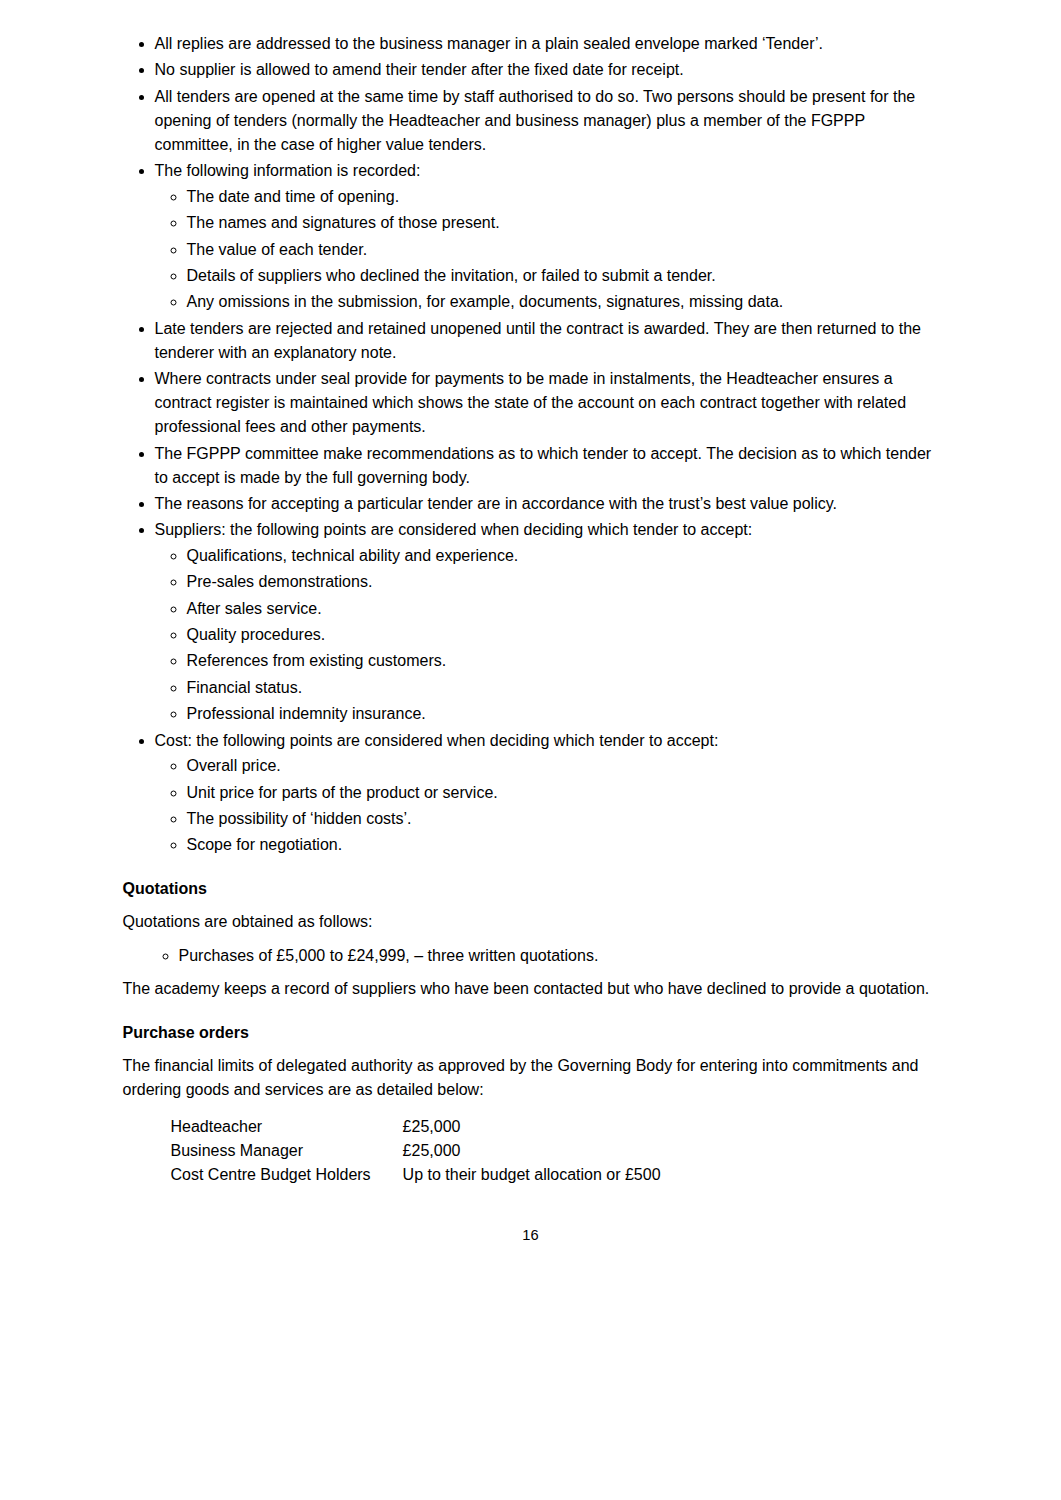All replies are addressed to the business manager in a plain sealed envelope marked ‘Tender’.
No supplier is allowed to amend their tender after the fixed date for receipt.
All tenders are opened at the same time by staff authorised to do so. Two persons should be present for the opening of tenders (normally the Headteacher and business manager) plus a member of the FGPPP committee, in the case of higher value tenders.
The following information is recorded:
The date and time of opening.
The names and signatures of those present.
The value of each tender.
Details of suppliers who declined the invitation, or failed to submit a tender.
Any omissions in the submission, for example, documents, signatures, missing data.
Late tenders are rejected and retained unopened until the contract is awarded. They are then returned to the tenderer with an explanatory note.
Where contracts under seal provide for payments to be made in instalments, the Headteacher ensures a contract register is maintained which shows the state of the account on each contract together with related professional fees and other payments.
The FGPPP committee make recommendations as to which tender to accept. The decision as to which tender to accept is made by the full governing body.
The reasons for accepting a particular tender are in accordance with the trust’s best value policy.
Suppliers: the following points are considered when deciding which tender to accept:
Qualifications, technical ability and experience.
Pre-sales demonstrations.
After sales service.
Quality procedures.
References from existing customers.
Financial status.
Professional indemnity insurance.
Cost: the following points are considered when deciding which tender to accept:
Overall price.
Unit price for parts of the product or service.
The possibility of ‘hidden costs’.
Scope for negotiation.
Quotations
Quotations are obtained as follows:
Purchases of £5,000 to £24,999, – three written quotations.
The academy keeps a record of suppliers who have been contacted but who have declined to provide a quotation.
Purchase orders
The financial limits of delegated authority as approved by the Governing Body for entering into commitments and ordering goods and services are as detailed below:
| Headteacher | £25,000 |
| Business Manager | £25,000 |
| Cost Centre Budget Holders | Up to their budget allocation or £500 |
16